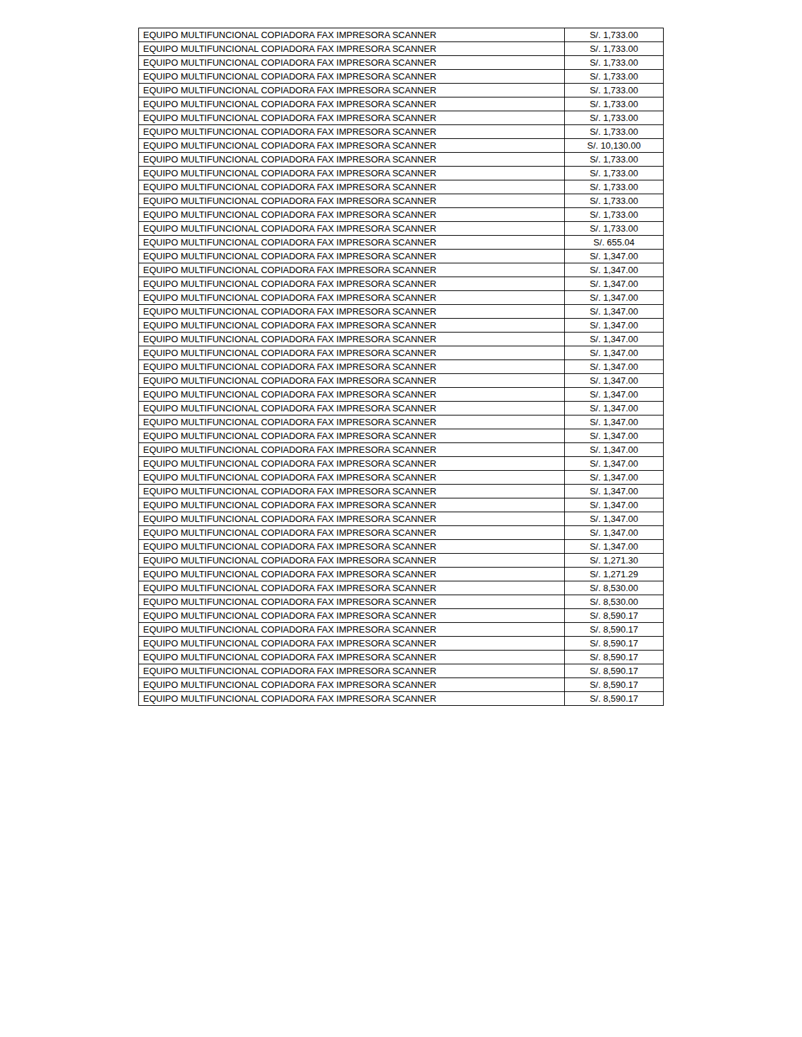| EQUIPO MULTIFUNCIONAL COPIADORA FAX IMPRESORA SCANNER | S/. 1,733.00 |
| EQUIPO MULTIFUNCIONAL COPIADORA FAX IMPRESORA SCANNER | S/. 1,733.00 |
| EQUIPO MULTIFUNCIONAL COPIADORA FAX IMPRESORA SCANNER | S/. 1,733.00 |
| EQUIPO MULTIFUNCIONAL COPIADORA FAX IMPRESORA SCANNER | S/. 1,733.00 |
| EQUIPO MULTIFUNCIONAL COPIADORA FAX IMPRESORA SCANNER | S/. 1,733.00 |
| EQUIPO MULTIFUNCIONAL COPIADORA FAX IMPRESORA SCANNER | S/. 1,733.00 |
| EQUIPO MULTIFUNCIONAL COPIADORA FAX IMPRESORA SCANNER | S/. 1,733.00 |
| EQUIPO MULTIFUNCIONAL COPIADORA FAX IMPRESORA SCANNER | S/. 1,733.00 |
| EQUIPO MULTIFUNCIONAL COPIADORA FAX IMPRESORA SCANNER | S/. 10,130.00 |
| EQUIPO MULTIFUNCIONAL COPIADORA FAX IMPRESORA SCANNER | S/. 1,733.00 |
| EQUIPO MULTIFUNCIONAL COPIADORA FAX IMPRESORA SCANNER | S/. 1,733.00 |
| EQUIPO MULTIFUNCIONAL COPIADORA FAX IMPRESORA SCANNER | S/. 1,733.00 |
| EQUIPO MULTIFUNCIONAL COPIADORA FAX IMPRESORA SCANNER | S/. 1,733.00 |
| EQUIPO MULTIFUNCIONAL COPIADORA FAX IMPRESORA SCANNER | S/. 1,733.00 |
| EQUIPO MULTIFUNCIONAL COPIADORA FAX IMPRESORA SCANNER | S/. 1,733.00 |
| EQUIPO MULTIFUNCIONAL COPIADORA FAX IMPRESORA SCANNER | S/. 655.04 |
| EQUIPO MULTIFUNCIONAL COPIADORA FAX IMPRESORA SCANNER | S/. 1,347.00 |
| EQUIPO MULTIFUNCIONAL COPIADORA FAX IMPRESORA SCANNER | S/. 1,347.00 |
| EQUIPO MULTIFUNCIONAL COPIADORA FAX IMPRESORA SCANNER | S/. 1,347.00 |
| EQUIPO MULTIFUNCIONAL COPIADORA FAX IMPRESORA SCANNER | S/. 1,347.00 |
| EQUIPO MULTIFUNCIONAL COPIADORA FAX IMPRESORA SCANNER | S/. 1,347.00 |
| EQUIPO MULTIFUNCIONAL COPIADORA FAX IMPRESORA SCANNER | S/. 1,347.00 |
| EQUIPO MULTIFUNCIONAL COPIADORA FAX IMPRESORA SCANNER | S/. 1,347.00 |
| EQUIPO MULTIFUNCIONAL COPIADORA FAX IMPRESORA SCANNER | S/. 1,347.00 |
| EQUIPO MULTIFUNCIONAL COPIADORA FAX IMPRESORA SCANNER | S/. 1,347.00 |
| EQUIPO MULTIFUNCIONAL COPIADORA FAX IMPRESORA SCANNER | S/. 1,347.00 |
| EQUIPO MULTIFUNCIONAL COPIADORA FAX IMPRESORA SCANNER | S/. 1,347.00 |
| EQUIPO MULTIFUNCIONAL COPIADORA FAX IMPRESORA SCANNER | S/. 1,347.00 |
| EQUIPO MULTIFUNCIONAL COPIADORA FAX IMPRESORA SCANNER | S/. 1,347.00 |
| EQUIPO MULTIFUNCIONAL COPIADORA FAX IMPRESORA SCANNER | S/. 1,347.00 |
| EQUIPO MULTIFUNCIONAL COPIADORA FAX IMPRESORA SCANNER | S/. 1,347.00 |
| EQUIPO MULTIFUNCIONAL COPIADORA FAX IMPRESORA SCANNER | S/. 1,347.00 |
| EQUIPO MULTIFUNCIONAL COPIADORA FAX IMPRESORA SCANNER | S/. 1,347.00 |
| EQUIPO MULTIFUNCIONAL COPIADORA FAX IMPRESORA SCANNER | S/. 1,347.00 |
| EQUIPO MULTIFUNCIONAL COPIADORA FAX IMPRESORA SCANNER | S/. 1,347.00 |
| EQUIPO MULTIFUNCIONAL COPIADORA FAX IMPRESORA SCANNER | S/. 1,347.00 |
| EQUIPO MULTIFUNCIONAL COPIADORA FAX IMPRESORA SCANNER | S/. 1,347.00 |
| EQUIPO MULTIFUNCIONAL COPIADORA FAX IMPRESORA SCANNER | S/. 1,347.00 |
| EQUIPO MULTIFUNCIONAL COPIADORA FAX IMPRESORA SCANNER | S/. 1,271.30 |
| EQUIPO MULTIFUNCIONAL COPIADORA FAX IMPRESORA SCANNER | S/. 1,271.29 |
| EQUIPO MULTIFUNCIONAL COPIADORA FAX IMPRESORA SCANNER | S/. 8,530.00 |
| EQUIPO MULTIFUNCIONAL COPIADORA FAX IMPRESORA SCANNER | S/. 8,530.00 |
| EQUIPO MULTIFUNCIONAL COPIADORA FAX IMPRESORA SCANNER | S/. 8,590.17 |
| EQUIPO MULTIFUNCIONAL COPIADORA FAX IMPRESORA SCANNER | S/. 8,590.17 |
| EQUIPO MULTIFUNCIONAL COPIADORA FAX IMPRESORA SCANNER | S/. 8,590.17 |
| EQUIPO MULTIFUNCIONAL COPIADORA FAX IMPRESORA SCANNER | S/. 8,590.17 |
| EQUIPO MULTIFUNCIONAL COPIADORA FAX IMPRESORA SCANNER | S/. 8,590.17 |
| EQUIPO MULTIFUNCIONAL COPIADORA FAX IMPRESORA SCANNER | S/. 8,590.17 |
| EQUIPO MULTIFUNCIONAL COPIADORA FAX IMPRESORA SCANNER | S/. 8,590.17 |